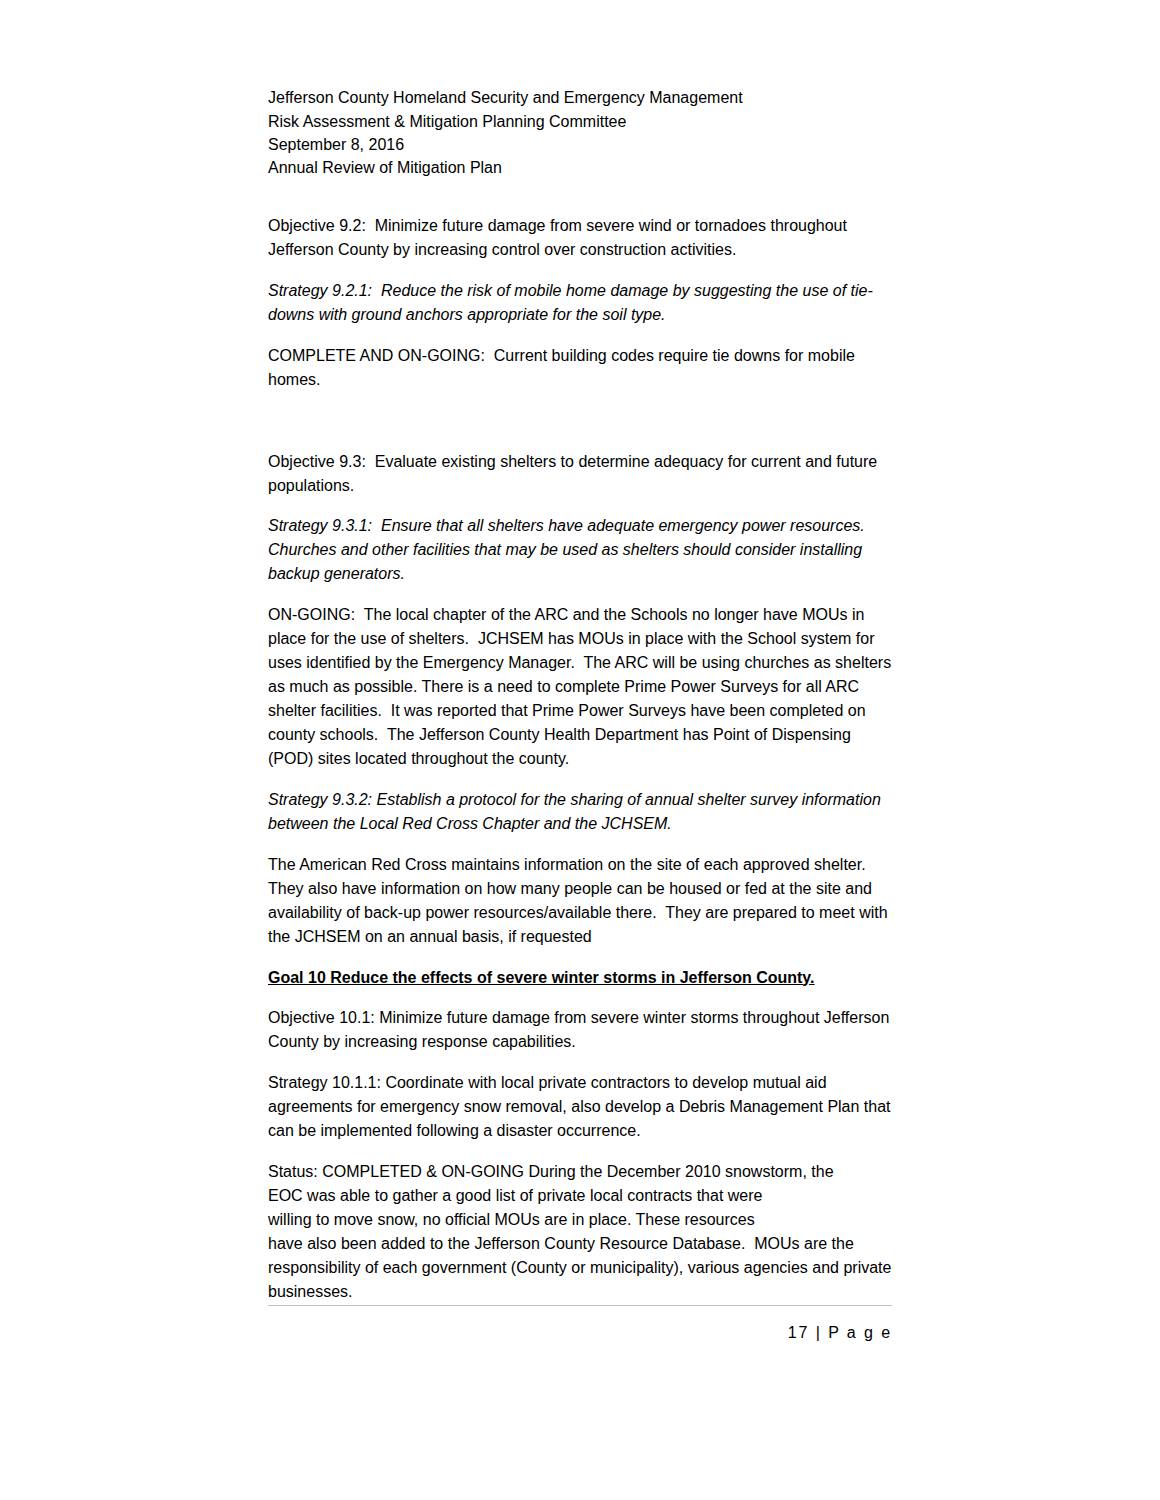Jefferson County Homeland Security and Emergency Management
Risk Assessment & Mitigation Planning Committee
September 8, 2016
Annual Review of Mitigation Plan
Objective 9.2: Minimize future damage from severe wind or tornadoes throughout Jefferson County by increasing control over construction activities.
Strategy 9.2.1: Reduce the risk of mobile home damage by suggesting the use of tie-downs with ground anchors appropriate for the soil type.
COMPLETE AND ON-GOING: Current building codes require tie downs for mobile homes.
Objective 9.3: Evaluate existing shelters to determine adequacy for current and future populations.
Strategy 9.3.1: Ensure that all shelters have adequate emergency power resources. Churches and other facilities that may be used as shelters should consider installing backup generators.
ON-GOING: The local chapter of the ARC and the Schools no longer have MOUs in place for the use of shelters. JCHSEM has MOUs in place with the School system for uses identified by the Emergency Manager. The ARC will be using churches as shelters as much as possible. There is a need to complete Prime Power Surveys for all ARC shelter facilities. It was reported that Prime Power Surveys have been completed on county schools. The Jefferson County Health Department has Point of Dispensing (POD) sites located throughout the county.
Strategy 9.3.2: Establish a protocol for the sharing of annual shelter survey information between the Local Red Cross Chapter and the JCHSEM.
The American Red Cross maintains information on the site of each approved shelter. They also have information on how many people can be housed or fed at the site and availability of back-up power resources/available there. They are prepared to meet with the JCHSEM on an annual basis, if requested
Goal 10 Reduce the effects of severe winter storms in Jefferson County.
Objective 10.1: Minimize future damage from severe winter storms throughout Jefferson
County by increasing response capabilities.
Strategy 10.1.1: Coordinate with local private contractors to develop mutual aid
agreements for emergency snow removal, also develop a Debris Management Plan that
can be implemented following a disaster occurrence.
Status: COMPLETED & ON-GOING During the December 2010 snowstorm, the
EOC was able to gather a good list of private local contracts that were
willing to move snow, no official MOUs are in place. These resources
have also been added to the Jefferson County Resource Database. MOUs are the responsibility of each government (County or municipality), various agencies and private businesses.
17 | P a g e